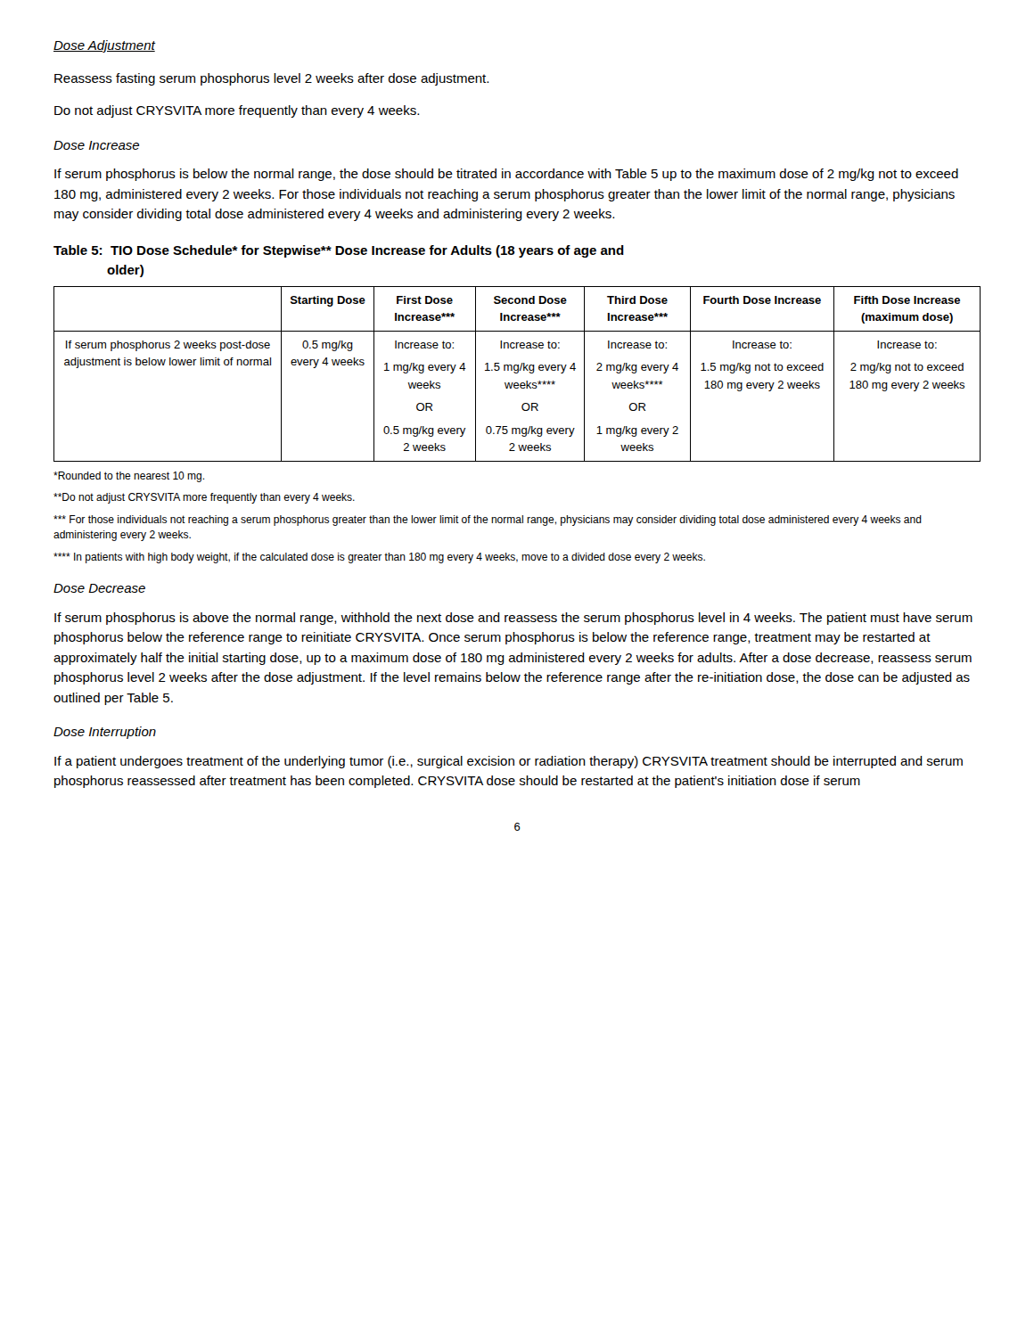Dose Adjustment
Reassess fasting serum phosphorus level 2 weeks after dose adjustment.
Do not adjust CRYSVITA more frequently than every 4 weeks.
Dose Increase
If serum phosphorus is below the normal range, the dose should be titrated in accordance with Table 5 up to the maximum dose of 2 mg/kg not to exceed 180 mg, administered every 2 weeks. For those individuals not reaching a serum phosphorus greater than the lower limit of the normal range, physicians may consider dividing total dose administered every 4 weeks and administering every 2 weeks.
Table 5: TIO Dose Schedule* for Stepwise** Dose Increase for Adults (18 years of age and
older)
| | Starting Dose | First Dose Increase*** | Second Dose Increase*** | Third Dose Increase*** | Fourth Dose Increase | Fifth Dose Increase (maximum dose) |
| --- | --- | --- | --- | --- | --- | --- |
| If serum phosphorus 2 weeks post-dose adjustment is below lower limit of normal | 0.5 mg/kg every 4 weeks | Increase to: 1 mg/kg every 4 weeks OR 0.5 mg/kg every 2 weeks | Increase to: 1.5 mg/kg every 4 weeks**** OR 0.75 mg/kg every 2 weeks | Increase to: 2 mg/kg every 4 weeks**** OR 1 mg/kg every 2 weeks | Increase to: 1.5 mg/kg not to exceed 180 mg every 2 weeks | Increase to: 2 mg/kg not to exceed 180 mg every 2 weeks |
*Rounded to the nearest 10 mg.
**Do not adjust CRYSVITA more frequently than every 4 weeks.
*** For those individuals not reaching a serum phosphorus greater than the lower limit of the normal range, physicians may consider dividing total dose administered every 4 weeks and administering every 2 weeks.
**** In patients with high body weight, if the calculated dose is greater than 180 mg every 4 weeks, move to a divided dose every 2 weeks.
Dose Decrease
If serum phosphorus is above the normal range, withhold the next dose and reassess the serum phosphorus level in 4 weeks. The patient must have serum phosphorus below the reference range to reinitiate CRYSVITA. Once serum phosphorus is below the reference range, treatment may be restarted at approximately half the initial starting dose, up to a maximum dose of 180 mg administered every 2 weeks for adults. After a dose decrease, reassess serum phosphorus level 2 weeks after the dose adjustment. If the level remains below the reference range after the re-initiation dose, the dose can be adjusted as outlined per Table 5.
Dose Interruption
If a patient undergoes treatment of the underlying tumor (i.e., surgical excision or radiation therapy) CRYSVITA treatment should be interrupted and serum phosphorus reassessed after treatment has been completed. CRYSVITA dose should be restarted at the patient's initiation dose if serum
6